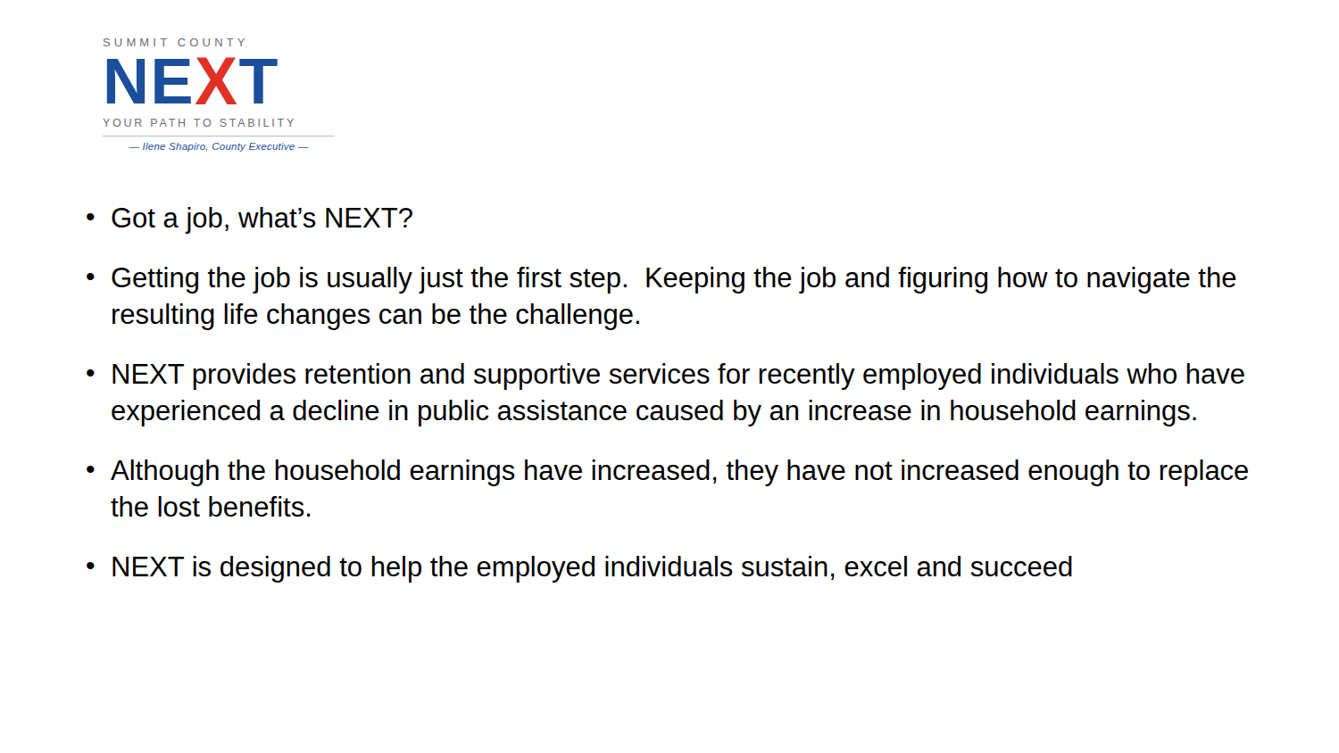SUMMIT COUNTY
NEXT
YOUR PATH TO STABILITY
— Ilene Shapiro, County Executive —
Got a job, what’s NEXT?
Getting the job is usually just the first step. Keeping the job and figuring how to navigate the resulting life changes can be the challenge.
NEXT provides retention and supportive services for recently employed individuals who have experienced a decline in public assistance caused by an increase in household earnings.
Although the household earnings have increased, they have not increased enough to replace the lost benefits.
NEXT is designed to help the employed individuals sustain, excel and succeed